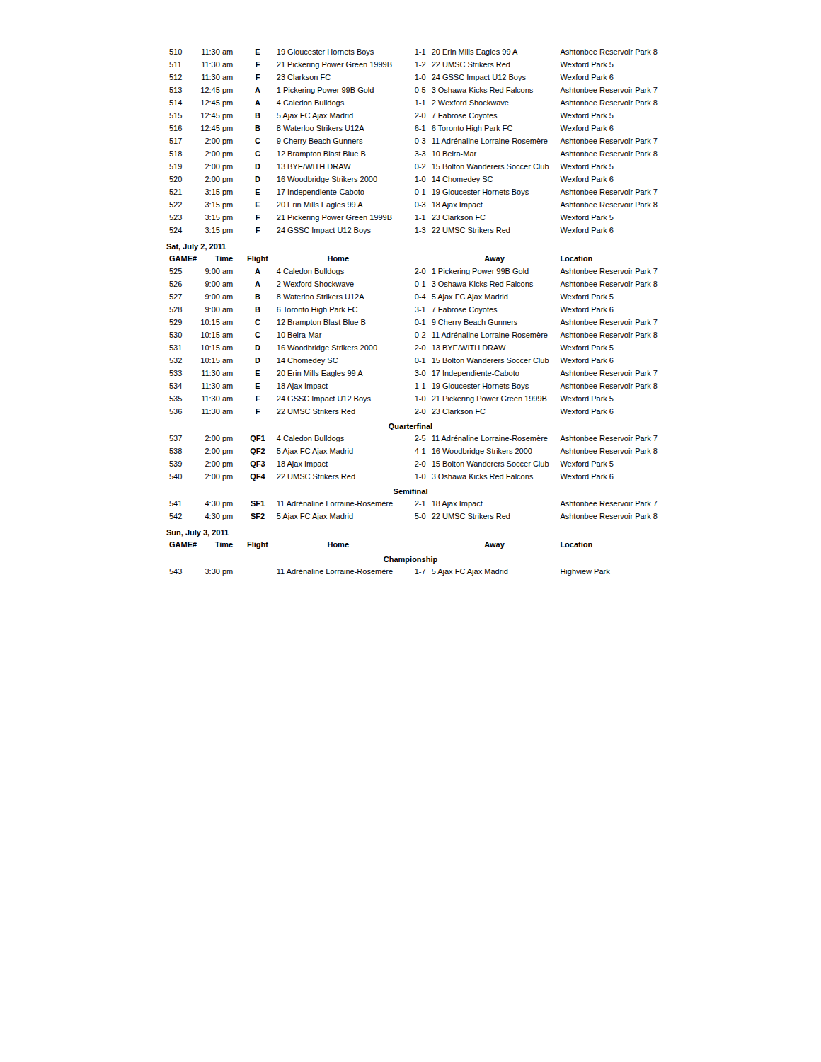| 510 | 11:30 am | E | 19 Gloucester Hornets Boys | 1-1 | 20 Erin Mills Eagles 99 A | Ashtonbee Reservoir Park 8 |
| 511 | 11:30 am | F | 21 Pickering Power Green 1999B | 1-2 | 22 UMSC Strikers Red | Wexford Park 5 |
| 512 | 11:30 am | F | 23 Clarkson FC | 1-0 | 24 GSSC Impact U12 Boys | Wexford Park 6 |
| 513 | 12:45 pm | A | 1 Pickering Power 99B Gold | 0-5 | 3 Oshawa Kicks Red Falcons | Ashtonbee Reservoir Park 7 |
| 514 | 12:45 pm | A | 4 Caledon Bulldogs | 1-1 | 2 Wexford Shockwave | Ashtonbee Reservoir Park 8 |
| 515 | 12:45 pm | B | 5 Ajax FC Ajax Madrid | 2-0 | 7 Fabrose Coyotes | Wexford Park 5 |
| 516 | 12:45 pm | B | 8 Waterloo Strikers U12A | 6-1 | 6 Toronto High Park FC | Wexford Park 6 |
| 517 | 2:00 pm | C | 9 Cherry Beach Gunners | 0-3 | 11 Adrénaline Lorraine-Rosemère | Ashtonbee Reservoir Park 7 |
| 518 | 2:00 pm | C | 12 Brampton Blast Blue B | 3-3 | 10 Beira-Mar | Ashtonbee Reservoir Park 8 |
| 519 | 2:00 pm | D | 13 BYE/WITH DRAW | 0-2 | 15 Bolton Wanderers Soccer Club | Wexford Park 5 |
| 520 | 2:00 pm | D | 16 Woodbridge Strikers 2000 | 1-0 | 14 Chomedey SC | Wexford Park 6 |
| 521 | 3:15 pm | E | 17 Independiente-Caboto | 0-1 | 19 Gloucester Hornets Boys | Ashtonbee Reservoir Park 7 |
| 522 | 3:15 pm | E | 20 Erin Mills Eagles 99 A | 0-3 | 18 Ajax Impact | Ashtonbee Reservoir Park 8 |
| 523 | 3:15 pm | F | 21 Pickering Power Green 1999B | 1-1 | 23 Clarkson FC | Wexford Park 5 |
| 524 | 3:15 pm | F | 24 GSSC Impact U12 Boys | 1-3 | 22 UMSC Strikers Red | Wexford Park 6 |
| Sat, July 2, 2011 |
| GAME# | Time | Flight | Home | | Away | Location |
| 525 | 9:00 am | A | 4 Caledon Bulldogs | 2-0 | 1 Pickering Power 99B Gold | Ashtonbee Reservoir Park 7 |
| 526 | 9:00 am | A | 2 Wexford Shockwave | 0-1 | 3 Oshawa Kicks Red Falcons | Ashtonbee Reservoir Park 8 |
| 527 | 9:00 am | B | 8 Waterloo Strikers U12A | 0-4 | 5 Ajax FC Ajax Madrid | Wexford Park 5 |
| 528 | 9:00 am | B | 6 Toronto High Park FC | 3-1 | 7 Fabrose Coyotes | Wexford Park 6 |
| 529 | 10:15 am | C | 12 Brampton Blast Blue B | 0-1 | 9 Cherry Beach Gunners | Ashtonbee Reservoir Park 7 |
| 530 | 10:15 am | C | 10 Beira-Mar | 0-2 | 11 Adrénaline Lorraine-Rosemère | Ashtonbee Reservoir Park 8 |
| 531 | 10:15 am | D | 16 Woodbridge Strikers 2000 | 2-0 | 13 BYE/WITH DRAW | Wexford Park 5 |
| 532 | 10:15 am | D | 14 Chomedey SC | 0-1 | 15 Bolton Wanderers Soccer Club | Wexford Park 6 |
| 533 | 11:30 am | E | 20 Erin Mills Eagles 99 A | 3-0 | 17 Independiente-Caboto | Ashtonbee Reservoir Park 7 |
| 534 | 11:30 am | E | 18 Ajax Impact | 1-1 | 19 Gloucester Hornets Boys | Ashtonbee Reservoir Park 8 |
| 535 | 11:30 am | F | 24 GSSC Impact U12 Boys | 1-0 | 21 Pickering Power Green 1999B | Wexford Park 5 |
| 536 | 11:30 am | F | 22 UMSC Strikers Red | 2-0 | 23 Clarkson FC | Wexford Park 6 |
| Quarterfinal |
| 537 | 2:00 pm | QF1 | 4 Caledon Bulldogs | 2-5 | 11 Adrénaline Lorraine-Rosemère | Ashtonbee Reservoir Park 7 |
| 538 | 2:00 pm | QF2 | 5 Ajax FC Ajax Madrid | 4-1 | 16 Woodbridge Strikers 2000 | Ashtonbee Reservoir Park 8 |
| 539 | 2:00 pm | QF3 | 18 Ajax Impact | 2-0 | 15 Bolton Wanderers Soccer Club | Wexford Park 5 |
| 540 | 2:00 pm | QF4 | 22 UMSC Strikers Red | 1-0 | 3 Oshawa Kicks Red Falcons | Wexford Park 6 |
| Semifinal |
| 541 | 4:30 pm | SF1 | 11 Adrénaline Lorraine-Rosemère | 2-1 | 18 Ajax Impact | Ashtonbee Reservoir Park 7 |
| 542 | 4:30 pm | SF2 | 5 Ajax FC Ajax Madrid | 5-0 | 22 UMSC Strikers Red | Ashtonbee Reservoir Park 8 |
| Sun, July 3, 2011 |
| GAME# | Time | Flight | Home | | Away | Location |
| Championship |
| 543 | 3:30 pm | | 11 Adrénaline Lorraine-Rosemère | 1-7 | 5 Ajax FC Ajax Madrid | Highview Park |